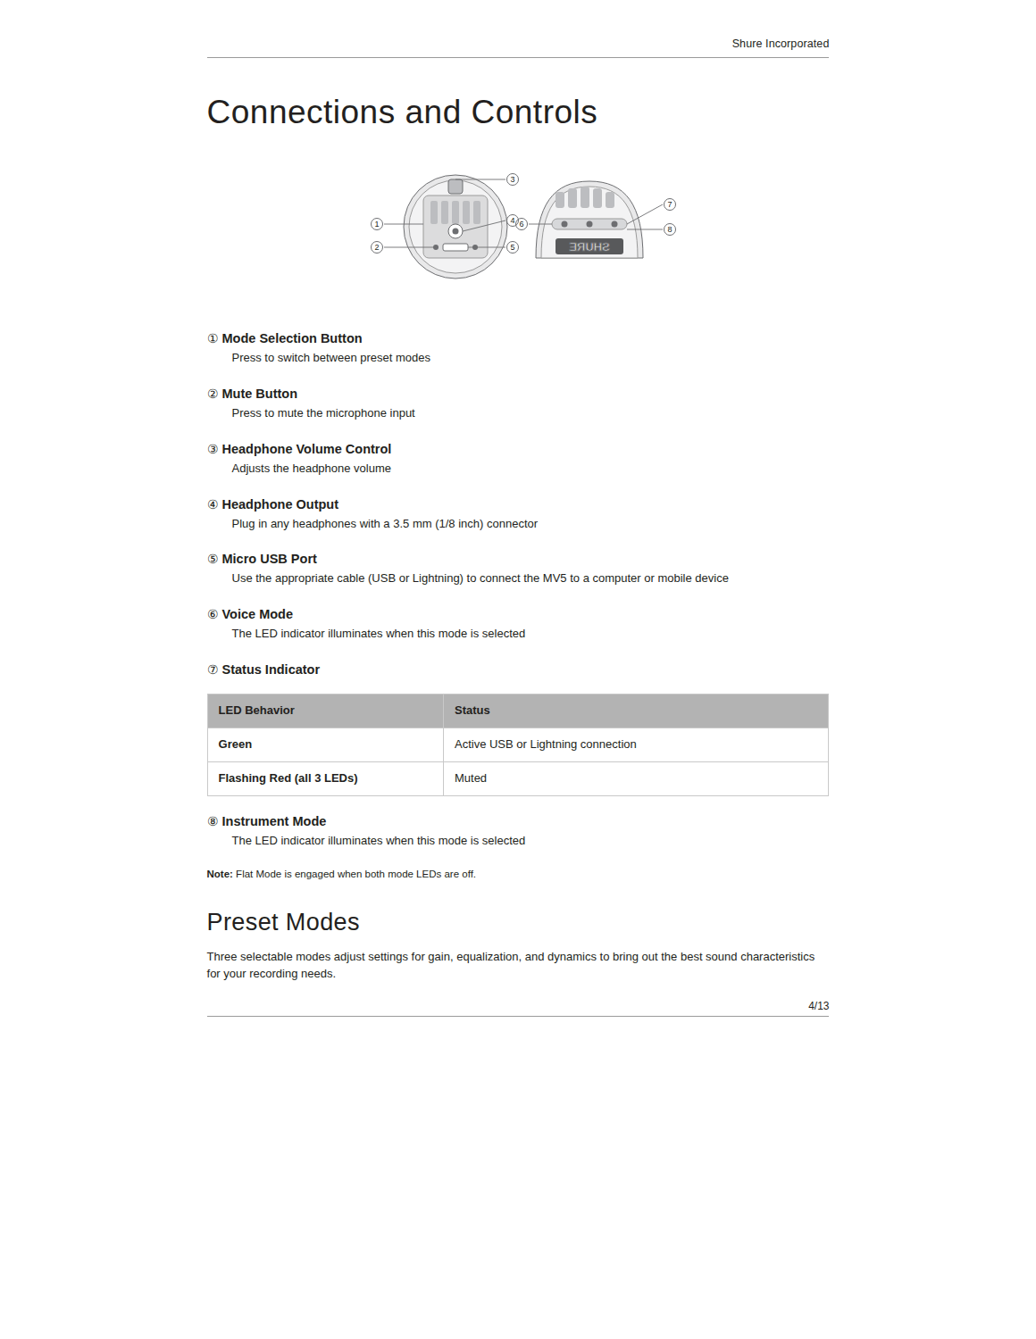Shure Incorporated
Connections and Controls
SHURE 1 2 3 4 5 6 7 8
① Mode Selection Button
Press to switch between preset modes
② Mute Button
Press to mute the microphone input
③ Headphone Volume Control
Adjusts the headphone volume
④ Headphone Output
Plug in any headphones with a 3.5 mm (1/8 inch) connector
⑤ Micro USB Port
Use the appropriate cable (USB or Lightning) to connect the MV5 to a computer or mobile device
⑥ Voice Mode
The LED indicator illuminates when this mode is selected
⑦ Status Indicator
| LED Behavior | Status |
| --- | --- |
| Green | Active USB or Lightning connection |
| Flashing Red (all 3 LEDs) | Muted |
⑧ Instrument Mode
The LED indicator illuminates when this mode is selected
Note: Flat Mode is engaged when both mode LEDs are off.
Preset Modes
Three selectable modes adjust settings for gain, equalization, and dynamics to bring out the best sound characteristics for your recording needs.
4/13